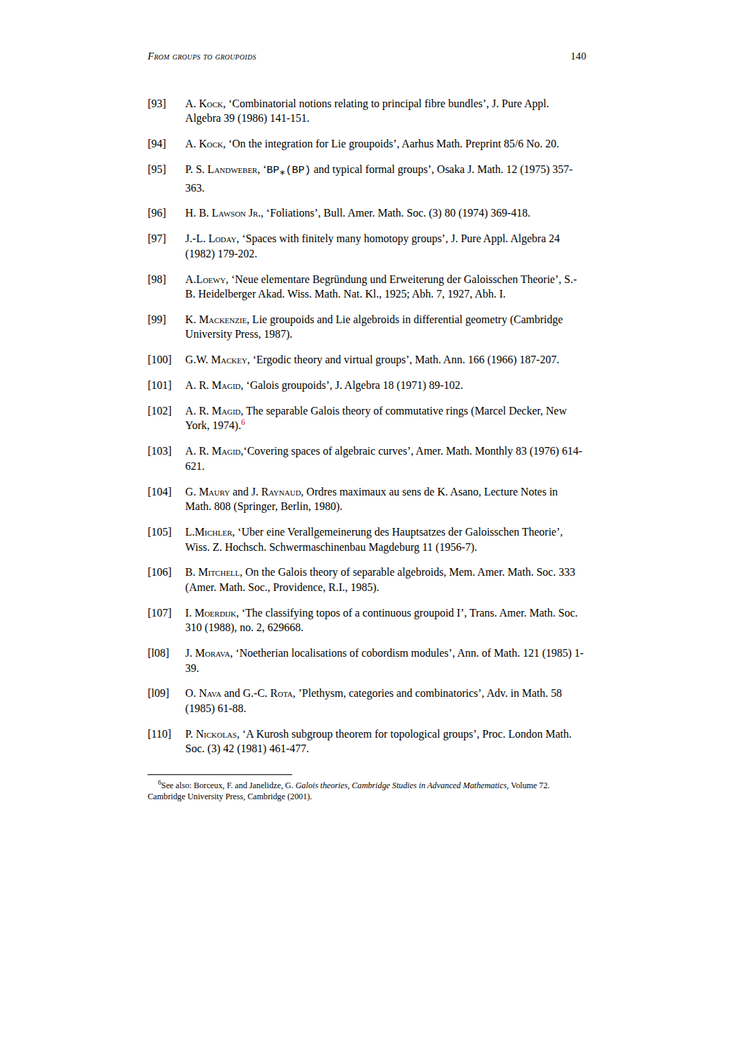From groups to groupoids 140
[93] A. Kock, ‘Combinatorial notions relating to principal fibre bundles’, J. Pure Appl. Algebra 39 (1986) 141-151.
[94] A. Kock, ‘On the integration for Lie groupoids’, Aarhus Math. Preprint 85/6 No. 20.
[95] P. S. Landweber, ‘BP∗(BP) and typical formal groups’, Osaka J. Math. 12 (1975) 357-363.
[96] H. B. Lawson Jr., ‘Foliations’, Bull. Amer. Math. Soc. (3) 80 (1974) 369-418.
[97] J.-L. Loday, ‘Spaces with finitely many homotopy groups’, J. Pure Appl. Algebra 24 (1982) 179-202.
[98] A.Loewy, ‘Neue elementare Begründung und Erweiterung der Galoisschen Theorie’, S.-B. Heidelberger Akad. Wiss. Math. Nat. Kl., 1925; Abh. 7, 1927, Abh. I.
[99] K. Mackenzie, Lie groupoids and Lie algebroids in differential geometry (Cambridge University Press, 1987).
[100] G.W. Mackey, ‘Ergodic theory and virtual groups’, Math. Ann. 166 (1966) 187-207.
[101] A. R. Magid, ‘Galois groupoids’, J. Algebra 18 (1971) 89-102.
[102] A. R. Magid, The separable Galois theory of commutative rings (Marcel Decker, New York, 1974).6
[103] A. R. Magid,‘Covering spaces of algebraic curves’, Amer. Math. Monthly 83 (1976) 614-621.
[104] G. Maury and J. Raynaud, Ordres maximaux au sens de K. Asano, Lecture Notes in Math. 808 (Springer, Berlin, 1980).
[105] L.Michler, ‘Uber eine Verallgemeinerung des Hauptsatzes der Galoisschen Theorie’, Wiss. Z. Hochsch. Schwermaschinenbau Magdeburg 11 (1956-7).
[106] B. Mitchell, On the Galois theory of separable algebroids, Mem. Amer. Math. Soc. 333 (Amer. Math. Soc., Providence, R.I., 1985).
[107] I. Moerdijk, ‘The classifying topos of a continuous groupoid I’, Trans. Amer. Math. Soc. 310 (1988), no. 2, 629668.
[l08] J. Morava, ‘Noetherian localisations of cobordism modules’, Ann. of Math. 121 (1985) 1-39.
[l09] O. Nava and G.-C. Rota, ’Plethysm, categories and combinatorics’, Adv. in Math. 58 (1985) 61-88.
[110] P. Nickolas, ‘A Kurosh subgroup theorem for topological groups’, Proc. London Math. Soc. (3) 42 (1981) 461-477.
6See also: Borceux, F. and Janelidze, G. Galois theories, Cambridge Studies in Advanced Mathematics, Volume 72. Cambridge University Press, Cambridge (2001).